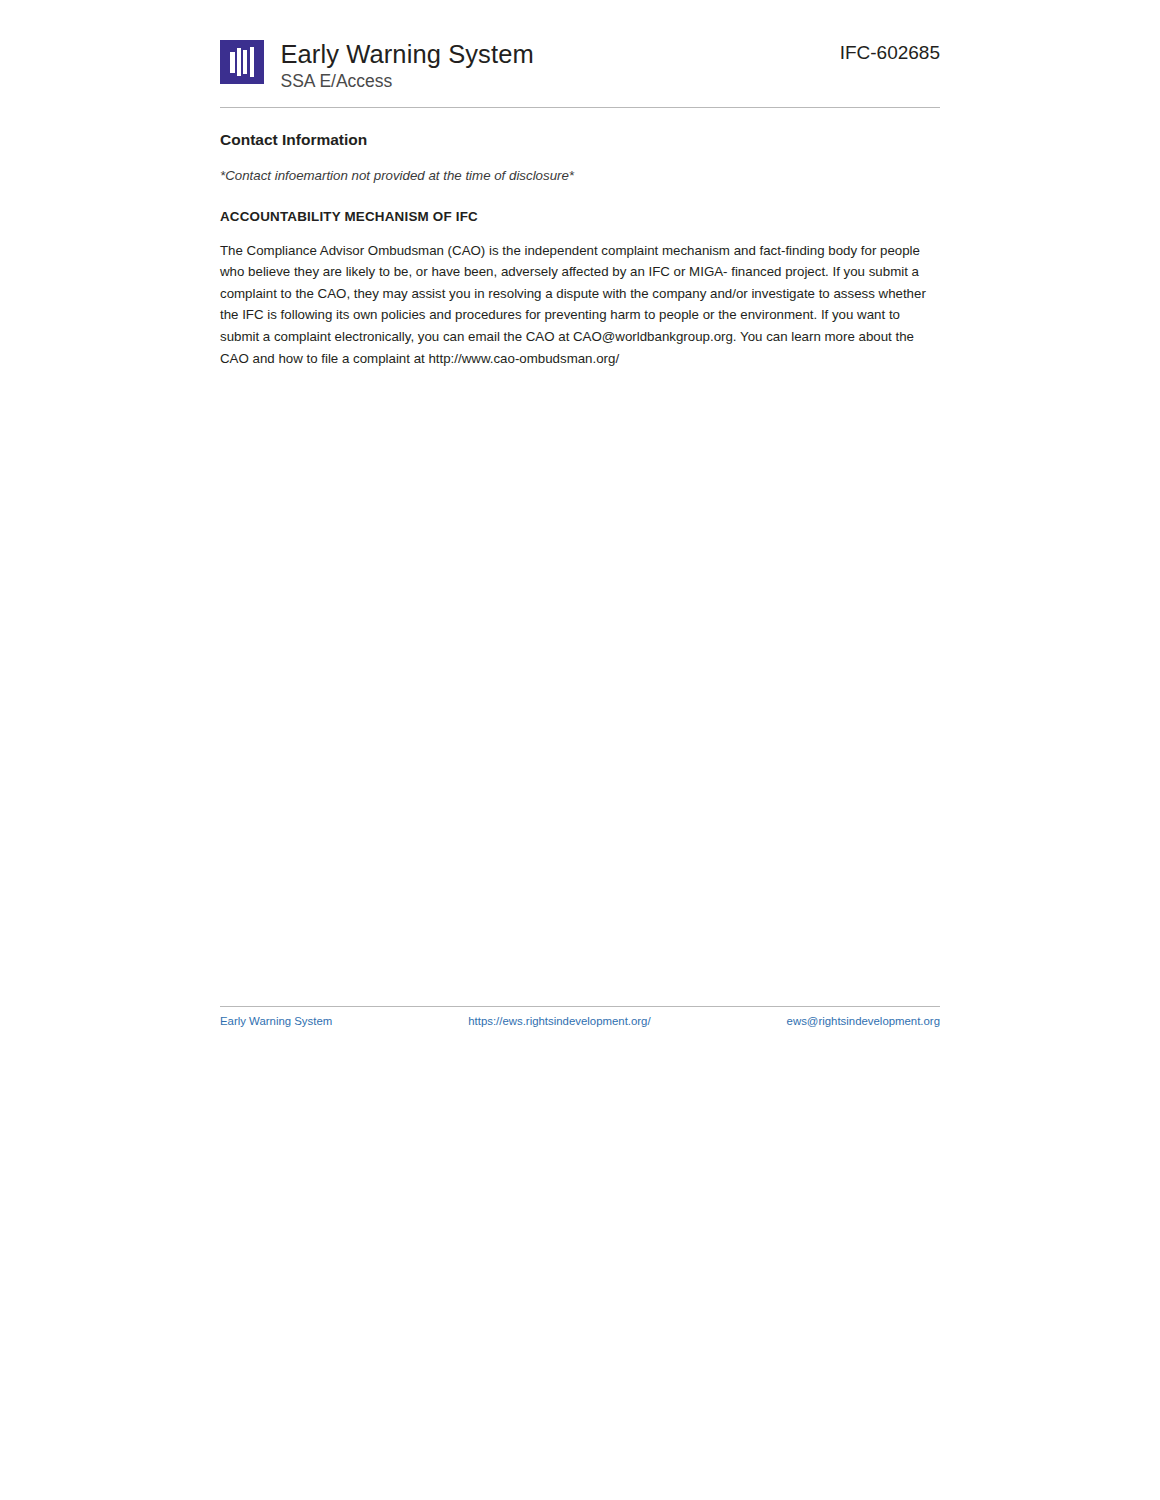Early Warning System
SSA E/Access
IFC-602685
Contact Information
*Contact infoemartion not provided at the time of disclosure*
Accountability Mechanism of IFC
The Compliance Advisor Ombudsman (CAO) is the independent complaint mechanism and fact-finding body for people who believe they are likely to be, or have been, adversely affected by an IFC or MIGA- financed project. If you submit a complaint to the CAO, they may assist you in resolving a dispute with the company and/or investigate to assess whether the IFC is following its own policies and procedures for preventing harm to people or the environment. If you want to submit a complaint electronically, you can email the CAO at CAO@worldbankgroup.org. You can learn more about the CAO and how to file a complaint at http://www.cao-ombudsman.org/
Early Warning System https://ews.rightsindevelopment.org/ ews@rightsindevelopment.org